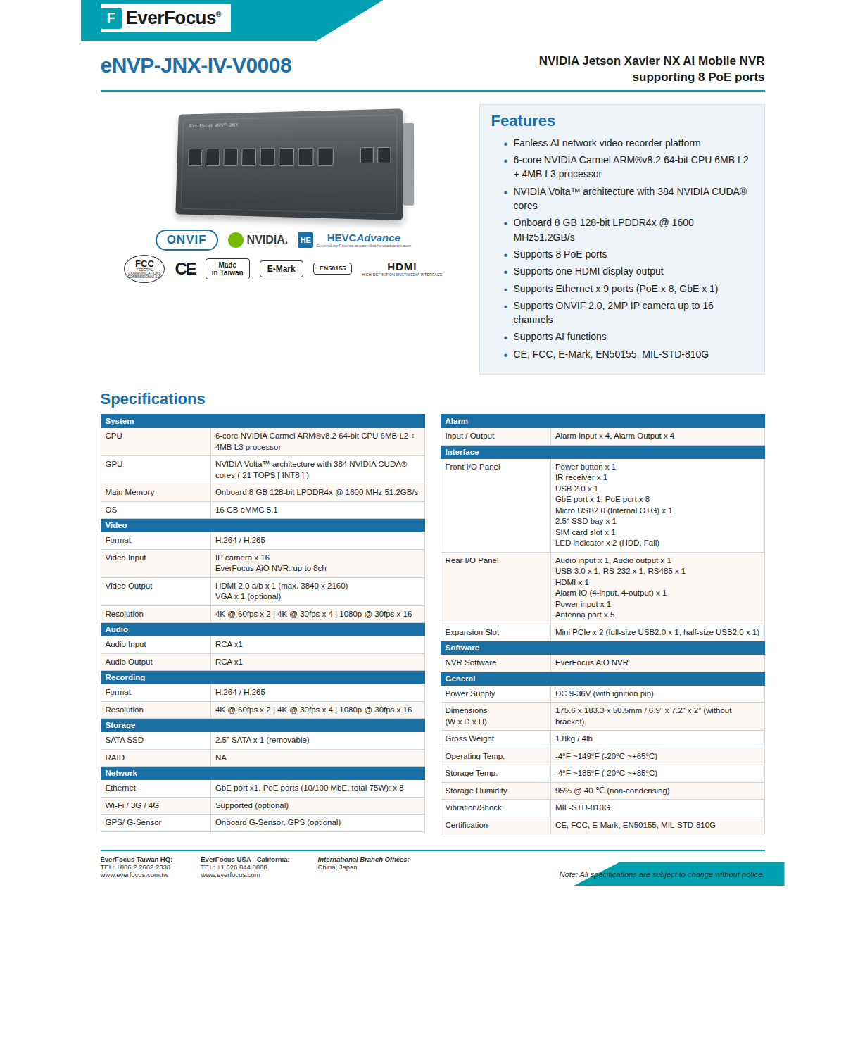F EverFocus®
eNVP-JNX-IV-V0008
NVIDIA Jetson Xavier NX AI Mobile NVR
supporting 8 PoE ports
EverFocus eNVP-JNX
ONVIF NVIDIA. HE HEVCAdvance Covered by Patents at patentlist.hevcadvance.com
FCCFEDERAL COMMUNICATIONS COMMISSION U.S.A. CE Made
in Taiwan E-Mark EN50155 HDMIHIGH-DEFINITION MULTIMEDIA INTERFACE
Features
Fanless AI network video recorder platform
6-core NVIDIA Carmel ARM®v8.2 64-bit CPU 6MB L2 + 4MB L3 processor
NVIDIA Volta™ architecture with 384 NVIDIA CUDA® cores
Onboard 8 GB 128-bit LPDDR4x @ 1600 MHz51.2GB/s
Supports 8 PoE ports
Supports one HDMI display output
Supports Ethernet x 9 ports (PoE x 8, GbE x 1)
Supports ONVIF 2.0, 2MP IP camera up to 16 channels
Supports AI functions
CE, FCC, E-Mark, EN50155, MIL-STD-810G
Specifications
| System |
| --- |
| CPU | 6-core NVIDIA Carmel ARM®v8.2 64-bit CPU 6MB L2 + 4MB L3 processor |
| GPU | NVIDIA Volta™ architecture with 384 NVIDIA CUDA® cores ( 21 TOPS [ INT8 ] ) |
| Main Memory | Onboard 8 GB 128-bit LPDDR4x @ 1600 MHz 51.2GB/s |
| OS | 16 GB eMMC 5.1 |
| Video |
| Format | H.264 / H.265 |
| Video Input | IP camera x 16 EverFocus AiO NVR: up to 8ch |
| Video Output | HDMI 2.0 a/b x 1 (max. 3840 x 2160) VGA x 1 (optional) |
| Resolution | 4K @ 60fps x 2 / 4K @ 30fps x 4 / 1080p @ 30fps x 16 |
| Audio |
| Audio Input | RCA x1 |
| Audio Output | RCA x1 |
| Recording |
| Format | H.264 / H.265 |
| Resolution | 4K @ 60fps x 2 / 4K @ 30fps x 4 / 1080p @ 30fps x 16 |
| Storage |
| SATA SSD | 2.5” SATA x 1 (removable) |
| RAID | NA |
| Network |
| Ethernet | GbE port x1, PoE ports (10/100 MbE, total 75W): x 8 |
| Wi-Fi / 3G / 4G | Supported (optional) |
| GPS/ G-Sensor | Onboard G-Sensor, GPS (optional) |
| Alarm |
| --- |
| Input / Output | Alarm Input x 4, Alarm Output x 4 |
| Interface |
| Front I/O Panel | Power button x 1 IR receiver x 1 USB 2.0 x 1 GbE port x 1; PoE port x 8 Micro USB2.0 (Internal OTG) x 1 2.5“ SSD bay x 1 SIM card slot x 1 LED indicator x 2 (HDD, Fail) |
| Rear I/O Panel | Audio input x 1, Audio output x 1 USB 3.0 x 1, RS-232 x 1, RS485 x 1 HDMI x 1 Alarm IO (4-input, 4-output) x 1 Power input x 1 Antenna port x 5 |
| Expansion Slot | Mini PCIe x 2 (full-size USB2.0 x 1, half-size USB2.0 x 1) |
| Software |
| NVR Software | EverFocus AiO NVR |
| General |
| Power Supply | DC 9-36V (with ignition pin) |
| Dimensions (W x D x H) | 175.6 x 183.3 x 50.5mm / 6.9” x 7.2“ x 2” (without bracket) |
| Gross Weight | 1.8kg / 4lb |
| Operating Temp. | -4°F ~149°F (-20°C ~+65°C) |
| Storage Temp. | -4°F ~185°F (-20°C ~+85°C) |
| Storage Humidity | 95% @ 40 ℃ (non-condensing) |
| Vibration/Shock | MIL-STD-810G |
| Certification | CE, FCC, E-Mark, EN50155, MIL-STD-810G |
EverFocus Taiwan HQ:
TEL: +886 2 2662 2338
www.everfocus.com.tw
EverFocus USA - California:
TEL: +1 626 844 8888
www.everfocus.com
International Branch Offices:
China, Japan
Note: All specifications are subject to change without notice.